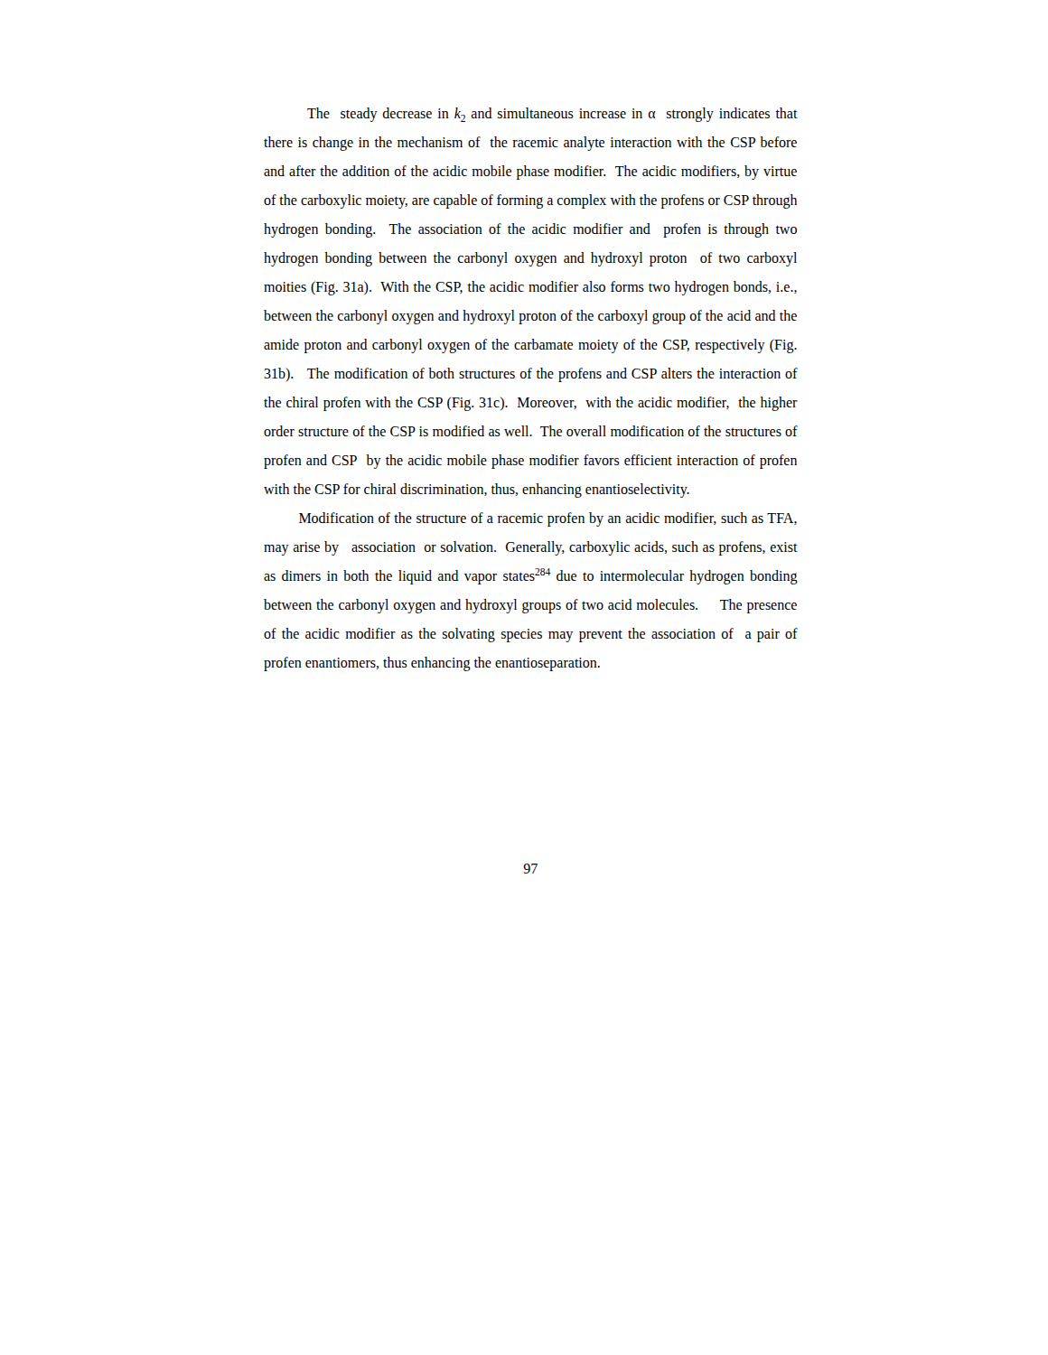The steady decrease in k2 and simultaneous increase in α strongly indicates that there is change in the mechanism of the racemic analyte interaction with the CSP before and after the addition of the acidic mobile phase modifier. The acidic modifiers, by virtue of the carboxylic moiety, are capable of forming a complex with the profens or CSP through hydrogen bonding. The association of the acidic modifier and profen is through two hydrogen bonding between the carbonyl oxygen and hydroxyl proton of two carboxyl moities (Fig. 31a). With the CSP, the acidic modifier also forms two hydrogen bonds, i.e., between the carbonyl oxygen and hydroxyl proton of the carboxyl group of the acid and the amide proton and carbonyl oxygen of the carbamate moiety of the CSP, respectively (Fig. 31b). The modification of both structures of the profens and CSP alters the interaction of the chiral profen with the CSP (Fig. 31c). Moreover, with the acidic modifier, the higher order structure of the CSP is modified as well. The overall modification of the structures of profen and CSP by the acidic mobile phase modifier favors efficient interaction of profen with the CSP for chiral discrimination, thus, enhancing enantioselectivity.
Modification of the structure of a racemic profen by an acidic modifier, such as TFA, may arise by association or solvation. Generally, carboxylic acids, such as profens, exist as dimers in both the liquid and vapor states284 due to intermolecular hydrogen bonding between the carbonyl oxygen and hydroxyl groups of two acid molecules. The presence of the acidic modifier as the solvating species may prevent the association of a pair of profen enantiomers, thus enhancing the enantioseparation.
97